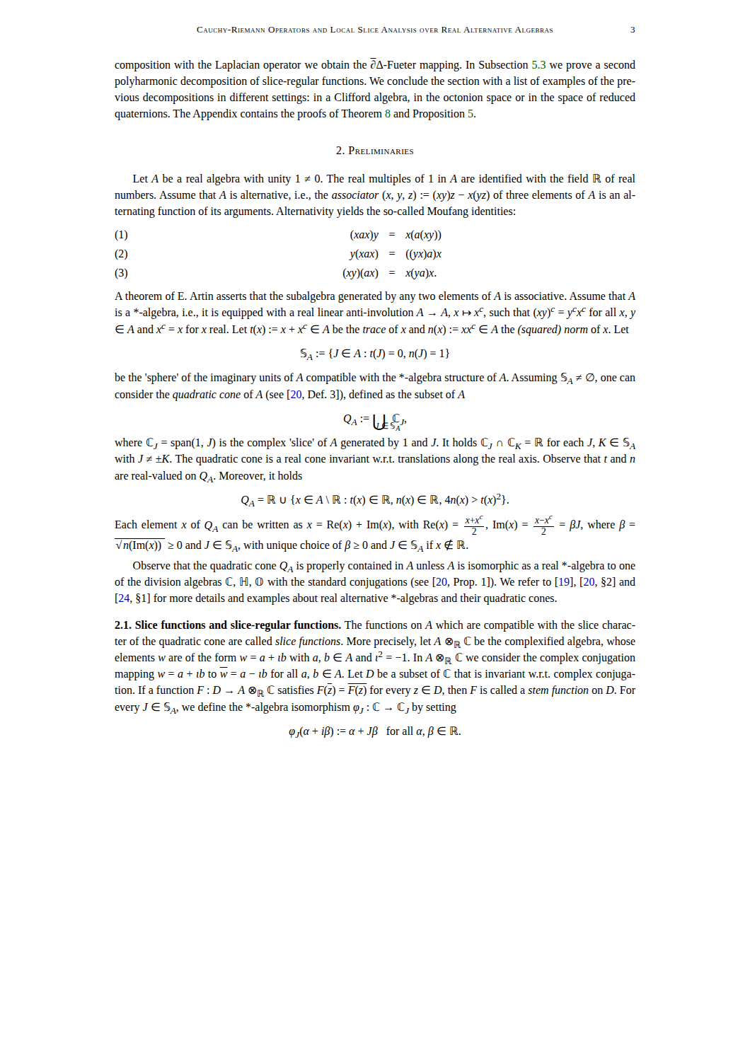Cauchy-Riemann Operators and Local Slice Analysis over Real Alternative Algebras 3
composition with the Laplacian operator we obtain the ∂Δ-Fueter mapping. In Subsection 5.3 we prove a second polyharmonic decomposition of slice-regular functions. We conclude the section with a list of examples of the previous decompositions in different settings: in a Clifford algebra, in the octonion space or in the space of reduced quaternions. The Appendix contains the proofs of Theorem 8 and Proposition 5.
2. Preliminaries
Let A be a real algebra with unity 1 ≠ 0. The real multiples of 1 in A are identified with the field ℝ of real numbers. Assume that A is alternative, i.e., the associator (x, y, z) := (xy)z − x(yz) of three elements of A is an alternating function of its arguments. Alternativity yields the so-called Moufang identities:
| (1) | ( xax ) y | = | x ( a ( xy )) |
| (2) | y ( xax ) | = | (( yx ) a ) x |
| (3) | ( xy )( ax ) | = | x ( ya ) x . |
A theorem of E. Artin asserts that the subalgebra generated by any two elements of A is associative. Assume that A is a *-algebra, i.e., it is equipped with a real linear anti-involution A → A, x ↦ xc, such that (xy)c = ycxc for all x, y ∈ A and xc = x for x real. Let t(x) := x + xc ∈ A be the trace of x and n(x) := xxc ∈ A the (squared) norm of x. Let
𝕊A := {J ∈ A : t(J) = 0, n(J) = 1}
be the 'sphere' of the imaginary units of A compatible with the *-algebra structure of A. Assuming 𝕊A ≠ ∅, one can consider the quadratic cone of A (see [20, Def. 3]), defined as the subset of A
QA := ⋃J ∈ 𝕊A ℂJ,
where ℂJ = span(1, J) is the complex 'slice' of A generated by 1 and J. It holds ℂJ ∩ ℂK = ℝ for each J, K ∈ 𝕊A with J ≠ ±K. The quadratic cone is a real cone invariant w.r.t. translations along the real axis. Observe that t and n are real-valued on QA. Moreover, it holds
QA = ℝ ∪ {x ∈ A \ ℝ : t(x) ∈ ℝ, n(x) ∈ ℝ, 4n(x) > t(x)2}.
Each element x of QA can be written as x = Re(x) + Im(x), with Re(x) = x+xc 2, Im(x) = x−xc 2 = βJ, where β = √n(Im(x)) ≥ 0 and J ∈ 𝕊A, with unique choice of β ≥ 0 and J ∈ 𝕊A if x ∉ ℝ.
Observe that the quadratic cone QA is properly contained in A unless A is isomorphic as a real *-algebra to one of the division algebras ℂ, ℍ, 𝕆 with the standard conjugations (see [20, Prop. 1]). We refer to [19], [20, §2] and [24, §1] for more details and examples about real alternative *-algebras and their quadratic cones.
2.1. Slice functions and slice-regular functions.
The functions on A which are compatible with the slice character of the quadratic cone are called slice functions. More precisely, let A ⊗ℝ ℂ be the complexified algebra, whose elements w are of the form w = a + ιb with a, b ∈ A and ι2 = −1. In A ⊗ℝ ℂ we consider the complex conjugation mapping w = a + ιb to w = a − ιb for all a, b ∈ A. Let D be a subset of ℂ that is invariant w.r.t. complex conjugation. If a function F : D → A ⊗ℝ ℂ satisfies F(z) = F(z) for every z ∈ D, then F is called a stem function on D. For every J ∈ 𝕊A, we define the *-algebra isomorphism φJ : ℂ → ℂJ by setting
φJ(α + iβ) := α + Jβ for all α, β ∈ ℝ.